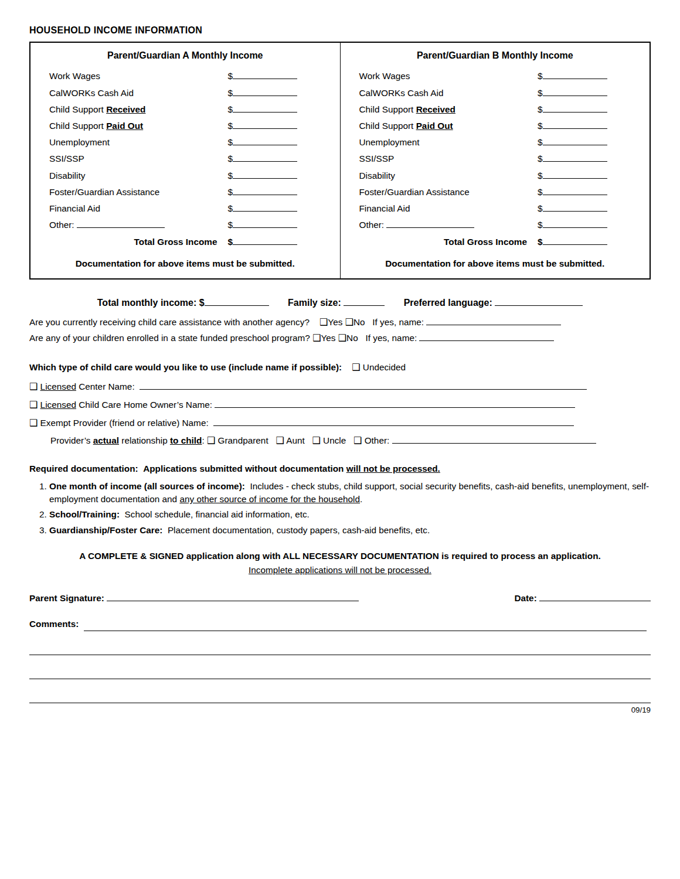HOUSEHOLD INCOME INFORMATION
| Parent/Guardian A Monthly Income / Work Wages / $ / / CalWORKs Cash Aid / $ / / Child Support Received / $ / / Child Support Paid Out / $ / / Unemployment / $ / / SSI/SSP / $ / / Disability / $ / / Foster/Guardian Assistance / $ / / Financial Aid / $ / / Other: / $ / / Total Gross Income / $ / Documentation for above items must be submitted. | Parent/Guardian B Monthly Income / Work Wages / $ / / CalWORKs Cash Aid / $ / / Child Support Received / $ / / Child Support Paid Out / $ / / Unemployment / $ / / SSI/SSP / $ / / Disability / $ / / Foster/Guardian Assistance / $ / / Financial Aid / $ / / Other: / $ / / Total Gross Income / $ / Documentation for above items must be submitted. |
Total monthly income: $ Family size: Preferred language:
Are you currently receiving child care assistance with another agency? ❑Yes ❑No If yes, name:
Are any of your children enrolled in a state funded preschool program? ❑Yes ❑No If yes, name:
Which type of child care would you like to use (include name if possible): ❑ Undecided
❑ Licensed Center Name:
❑ Licensed Child Care Home Owner’s Name:
❑ Exempt Provider (friend or relative) Name:
Provider’s actual relationship to child: ❑ Grandparent ❑ Aunt ❑ Uncle ❑ Other:
Required documentation: Applications submitted without documentation will not be processed.
One month of income (all sources of income): Includes - check stubs, child support, social security benefits, cash-aid benefits, unemployment, self-employment documentation and any other source of income for the household.
School/Training: School schedule, financial aid information, etc.
Guardianship/Foster Care: Placement documentation, custody papers, cash-aid benefits, etc.
A COMPLETE & SIGNED application along with ALL NECESSARY DOCUMENTATION is required to process an application.
Incomplete applications will not be processed.
Parent Signature:
Date:
Comments:
09/19